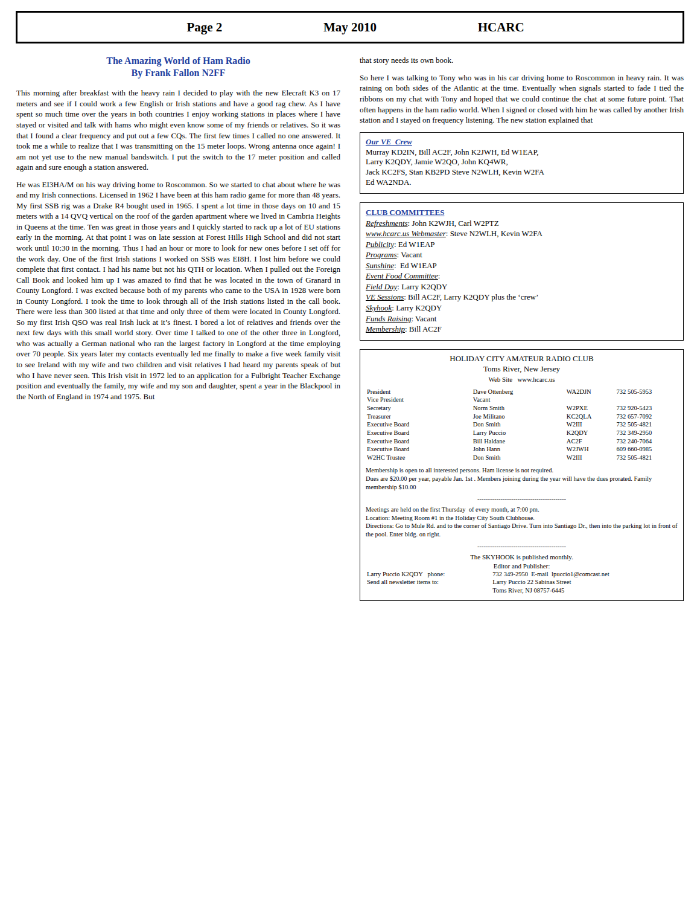| Page 2 | May 2010 | HCARC |
| The Amazing World of Ham Radio By Frank Fallon N2FF This morning after breakfast with the heavy rain I decided to play with the new Elecraft K3 on 17 meters and see if I could work a few English or Irish stations and have a good rag chew. As I have spent so much time over the years in both countries I enjoy working stations in places where I have stayed or visited and talk with hams who might even know some of my friends or relatives. So it was that I found a clear frequency and put out a few CQs. The first few times I called no one answered. It took me a while to realize that I was transmitting on the 15 meter loops. Wrong antenna once again! I am not yet use to the new manual bandswitch. I put the switch to the 17 meter position and called again and sure enough a station answered. He was EI3HA/M on his way driving home to Roscommon. So we started to chat about where he was and my Irish connections. Licensed in 1962 I have been at this ham radio game for more than 48 years. My first SSB rig was a Drake R4 bought used in 1965. I spent a lot time in those days on 10 and 15 meters with a 14 QVQ vertical on the roof of the garden apartment where we lived in Cambria Heights in Queens at the time. Ten was great in those years and I quickly started to rack up a lot of EU stations early in the morning. At that point I was on late session at Forest Hills High School and did not start work until 10:30 in the morning. Thus I had an hour or more to look for new ones before I set off for the work day. One of the first Irish stations I worked on SSB was EI8H. I lost him before we could complete that first contact. I had his name but not his QTH or location. When I pulled out the Foreign Call Book and looked him up I was amazed to find that he was located in the town of Granard in County Longford. I was excited because both of my parents who came to the USA in 1928 were born in County Longford. I took the time to look through all of the Irish stations listed in the call book. There were less than 300 listed at that time and only three of them were located in County Longford. So my first Irish QSO was real Irish luck at it’s finest. I bored a lot of relatives and friends over the next few days with this small world story. Over time I talked to one of the other three in Longford, who was actually a German national who ran the largest factory in Longford at the time employing over 70 people. Six years later my contacts eventually led me finally to make a five week family visit to see Ireland with my wife and two children and visit relatives I had heard my parents speak of but who I have never seen. This Irish visit in 1972 led to an application for a Fulbright Teacher Exchange position and eventually the family, my wife and my son and daughter, spent a year in the Blackpool in the North of England in 1974 and 1975. But | that story needs its own book. So here I was talking to Tony who was in his car driving home to Roscommon in heavy rain. It was raining on both sides of the Atlantic at the time. Eventually when signals started to fade I tied the ribbons on my chat with Tony and hoped that we could continue the chat at some future point. That often happens in the ham radio world. When I signed or closed with him he was called by another Irish station and I stayed on frequency listening. The new station explained that Our VE Crew Murray KD2IN, Bill AC2F, John K2JWH, Ed W1EAP, Larry K2QDY, Jamie W2QO, John KQ4WR, Jack KC2FS, Stan KB2PD Steve N2WLH, Kevin W2FA Ed WA2NDA. CLUB COMMITTEES Refreshments : John K2WJH, Carl W2PTZ www.hcarc.us Webmaster : Steve N2WLH, Kevin W2FA Publicity : Ed W1EAP Programs : Vacant Sunshine : Ed W1EAP Event Food Committee : Field Day : Larry K2QDY VE Sessions : Bill AC2F, Larry K2QDY plus the ‘crew’ Skyhook : Larry K2QDY Funds Raising : Vacant Membership : Bill AC2F HOLIDAY CITY AMATEUR RADIO CLUB Toms River, New Jersey Web Site www.hcarc.us / President / Dave Ottenberg / WA2DJN / 732 505-5953 / / Vice President / Vacant / / / / Secretary / Norm Smith / W2PXE / 732 920-5423 / / Treasurer / Joe Militano / KC2QLA / 732 657-7092 / / Executive Board / Don Smith / W2III / 732 505-4821 / / Executive Board / Larry Puccio / K2QDY / 732 349-2950 / / Executive Board / Bill Haldane / AC2F / 732 240-7064 / / Executive Board / John Hann / W2JWH / 609 660-0985 / / W2HC Trustee / Don Smith / W2III / 732 505-4821 / Membership is open to all interested persons. Ham license is not required. Dues are $20.00 per year, payable Jan. 1st . Members joining during the year will have the dues prorated. Family membership $10.00 ------------------------------------------ Meetings are held on the first Thursday of every month, at 7:00 pm. Location: Meeting Room #1 in the Holiday City South Clubhouse. Directions: Go to Mule Rd. and to the corner of Santiago Drive. Turn into Santiago Dr., then into the parking lot in front of the pool. Enter bldg. on right. ------------------------------------------ The SKYHOOK is published monthly. Editor and Publisher: / Larry Puccio K2QDY phone: / 732 349-2950 E-mail lpuccio1@comcast.net / / Send all newsletter items to: / Larry Puccio 22 Sabinas Street / / / Toms River, NJ 08757-6445 / |